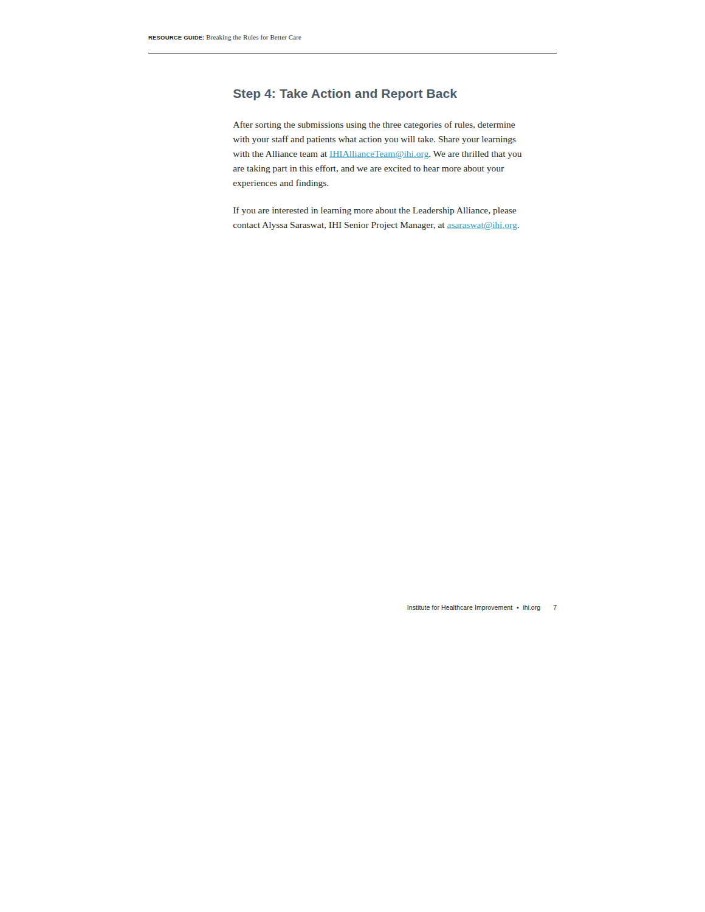RESOURCE GUIDE: Breaking the Rules for Better Care
Step 4: Take Action and Report Back
After sorting the submissions using the three categories of rules, determine with your staff and patients what action you will take. Share your learnings with the Alliance team at IHIAllianceTeam@ihi.org. We are thrilled that you are taking part in this effort, and we are excited to hear more about your experiences and findings.
If you are interested in learning more about the Leadership Alliance, please contact Alyssa Saraswat, IHI Senior Project Manager, at asaraswat@ihi.org.
Institute for Healthcare Improvement • ihi.org 7